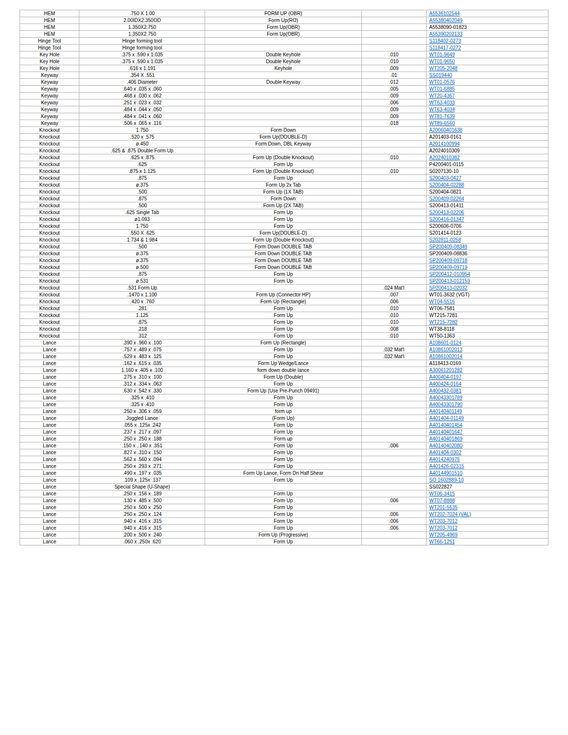| HEM | .750 X 1.00 | FORM UP (OBR) | | A5536102544 |
| HEM | 2.00IDX2.350OD | Form Up(RO) | | A55380402049 |
| HEM | 1.350X2.750 | Form Up(OBR) | | A5538090-01823 |
| HEM | 1.350X2.750 | Form Up(OBR) | | A55390202133 |
| Hinge Tool | Hinge forming tool | | | S118402-0273 |
| Hinge Tool | Hinge forming tool | | | S118417-0272 |
| Key Hole | .375 x .590 x 1.035 | Double Keyhole | .010 | WT01-9649 |
| Key Hole | .375 x .590 x 1.035 | Double Keyhole | .010 | WT01-9650 |
| Key Hole | .616 x 1.191 | Keyhole | .009 | WT205-2048 |
| Keyway | .354 X .551 | | .01 | SS019440 |
| Keyway | .406 Diameter | Double Keyway | .012 | WT01-0576 |
| Keyway | .640 x .035 x .060 | | .005 | WT01-6885 |
| Keyway | .468 x .030 x .062 | | .009 | WT20-4367 |
| Keyway | .251 x .023 x .032 | | .006 | WT63-4033 |
| Keyway | .484 x .044 x .050 | | .009 | WT63-4034 |
| Keyway | .484 x .041 x .060 | | .009 | WT81-7639 |
| Keyway | .506 x .065 x .116 | | .018 | WT89-6560 |
| Knockout | 1.750 | Form Down | | A20060401638 |
| Knockout | .520 x .575 | Form Up(DOUBLE-D) | | A201403-0161 |
| Knockout | ø.450 | Form Down, DBL Keyway | | A2014100994 |
| Knockout | .625 & .875 Double Form Up | | | A2024010309 |
| Knockout | .625 x .875 | Form Up (Double Knockout) | .010 | A2024010382 |
| Knockout | .625 | Form Up | | P4200401-0115 |
| Knockout | .875 x 1.125 | Form Up (Double Knockout) | .010 | S0207130-10 |
| Knockout | .875 | Form Up | | S200403-0427 |
| Knockout | ø.375 | Form Up 2x Tab | | S200404-02288 |
| Knockout | .500 | Form Up (1X TAB) | | S200404-0821 |
| Knockout | .875 | Form Down | | S200409-02264 |
| Knockout | .500 | Form Up (2X TAB) | | S200413-01411 |
| Knockout | .625 Single Tab | Form Up | | S200413-02206 |
| Knockout | ø1.093 | Form Up | | S200416-01347 |
| Knockout | 1.750 | Form Up | | S200606-0706 |
| Knockout | .550 X .625 | Form Up(DOUBLE-D) | | S201414-0123 |
| Knockout | 1.734 & 1.984 | Form Up (Double Knockout) | | S202811-0258 |
| Knockout | .500 | Form Down DOUBLE TAB | | SP200409-08349 |
| Knockout | ø.375 | Form Down DOUBLE TAB | | SP200409-08836 |
| Knockout | ø.375 | Form Down DOUBLE TAB | | SP200409-09718 |
| Knockout | ø.500 | Form Down DOUBLE TAB | | SP200409-09719 |
| Knockout | .875 | Form Up | | SP200412-010954 |
| Knockout | ø.531 | Form Up | | SP200413-012159 |
| Knockout | .531 Form Up | | .024 Mat'l | SP200413-02032 |
| Knockout | .1470 x 1.100 | Form Up (Connector HP) | .007 | WT01-3632 (VGT) |
| Knockout | .420 x .760 | Form Up (Rectangle) | .006 | WT04-5516 |
| Knockout | .281 | Form Up | .010 | WT06-7581 |
| Knockout | 1.125 | Form Up | .010 | WT215-7281 |
| Knockout | .875 | Form Up | .010 | WT215-7282 |
| Knockout | .218 | Form Up | .008 | WT38-8118 |
| Knockout | .312 | Form Up | .010 | WT50-1363 |
| Lance | .390 x .960 x .100 | Form Up (Rectangle) | | A108601-0124 |
| Lance | .757 x .489 x .075 | Form Up | .032 Mat'l | A10861002013 |
| Lance | .529 x .483 x .125 | Form Up | .032 Mat'l | A10861002014 |
| Lance | .162 x .615 x .035 | Form Up Wedge/Lance | | A118413-0169 |
| Lance | 1.160 x .405 x .100 | form down double lance | | A30061201282 |
| Lance | .275 x .310 x .100 | Form Up (Double) | | A400404-0197 |
| Lance | .312 x .334 x .063 | Form Up | | A400424-0164 |
| Lance | .630 x .542 x .330 | Form Up (Use Pre-Punch 09491) | | A400432-0381 |
| Lance | .325 x .410 | Form Up | | A40043301789 |
| Lance | .325 x .410 | Form Up | | A40043301790 |
| Lance | .250 x .306 x .059 | form up | | A40140401149 |
| Lance | Joggled Lance | (Form Up) | | A401404-01149 |
| Lance | .055 x .125x .242 | Form Up | | A40140401454 |
| Lance | .237 x .217 x .097 | Form Up | | A40140401647 |
| Lance | .250 x .250 x .188 | Form up | | A40140401869 |
| Lance | .150 x ..140 x .351 | Form Up | .006 | A40140402080 |
| Lance | .827 x .310 x .150 | Form Up | | A401404-0302 |
| Lance | .562 x .560 x .094 | Form Up | | A4014240975 |
| Lance | .250 x .293 x .271 | Form Up | | A401426-02315 |
| Lance | .490 x .197 x .035 | Form Up Lance, Form Dn Half Shear | | A40144901510 |
| Lance | .109 x .125x .137 | Form Up | | SO 1602889-10 |
| Lance | Special Shape (U-Shape) | | | SS022827 |
| Lance | .250 x .156 x .189 | Form Up | | WT06-3415 |
| Lance | .130 x .485 x .500 | Form Up | .006 | WT07-8888 |
| Lance | .250 x .500 x .250 | Form Up | | WT201-5535 |
| Lance | .250 x .250 x .124 | Form Up | .006 | WT202-7024 (VAL) |
| Lance | .940 x .416 x .315 | Form Up | .006 | WT203-7012 |
| Lance | .940 x .416 x .315 | Form Up | .006 | WT203-7012 |
| Lance | .200 x .500 x .240 | Form Up (Progressive) | | WT205-4969 |
| Lance | .060 x .250x .620 | Form Up | | WT66-1251 |